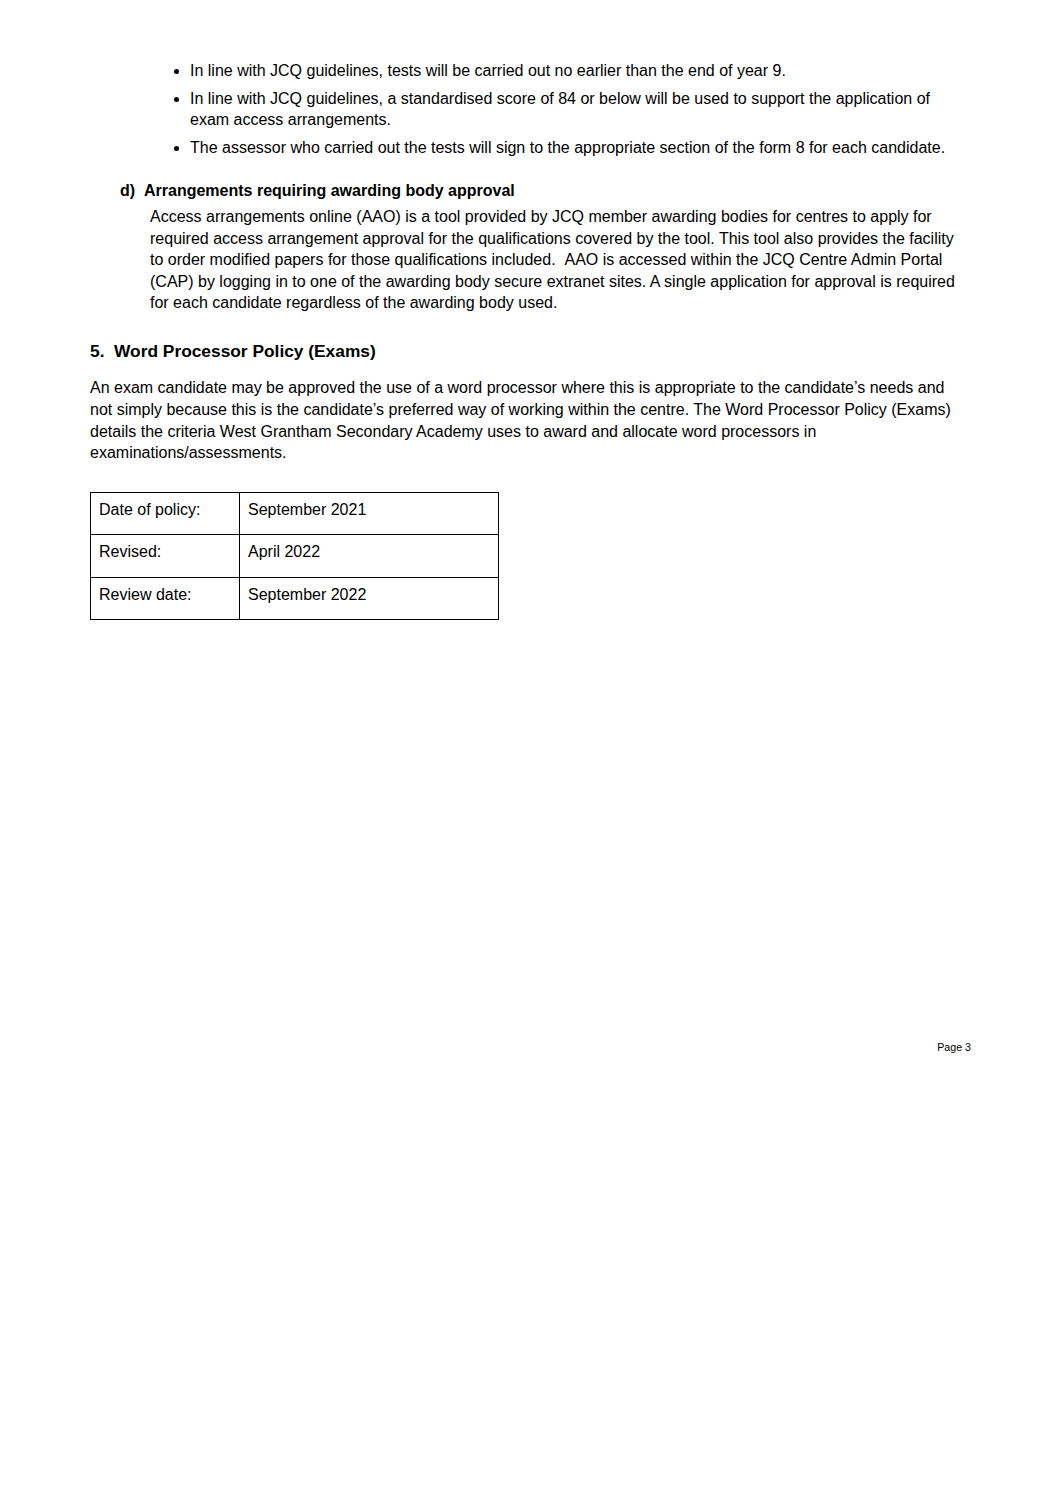In line with JCQ guidelines, tests will be carried out no earlier than the end of year 9.
In line with JCQ guidelines, a standardised score of 84 or below will be used to support the application of exam access arrangements.
The assessor who carried out the tests will sign to the appropriate section of the form 8 for each candidate.
d) Arrangements requiring awarding body approval
Access arrangements online (AAO) is a tool provided by JCQ member awarding bodies for centres to apply for required access arrangement approval for the qualifications covered by the tool. This tool also provides the facility to order modified papers for those qualifications included. AAO is accessed within the JCQ Centre Admin Portal (CAP) by logging in to one of the awarding body secure extranet sites. A single application for approval is required for each candidate regardless of the awarding body used.
5. Word Processor Policy (Exams)
An exam candidate may be approved the use of a word processor where this is appropriate to the candidate’s needs and not simply because this is the candidate’s preferred way of working within the centre. The Word Processor Policy (Exams) details the criteria West Grantham Secondary Academy uses to award and allocate word processors in examinations/assessments.
| Date of policy: | September 2021 |
| Revised: | April 2022 |
| Review date: | September 2022 |
Page 3